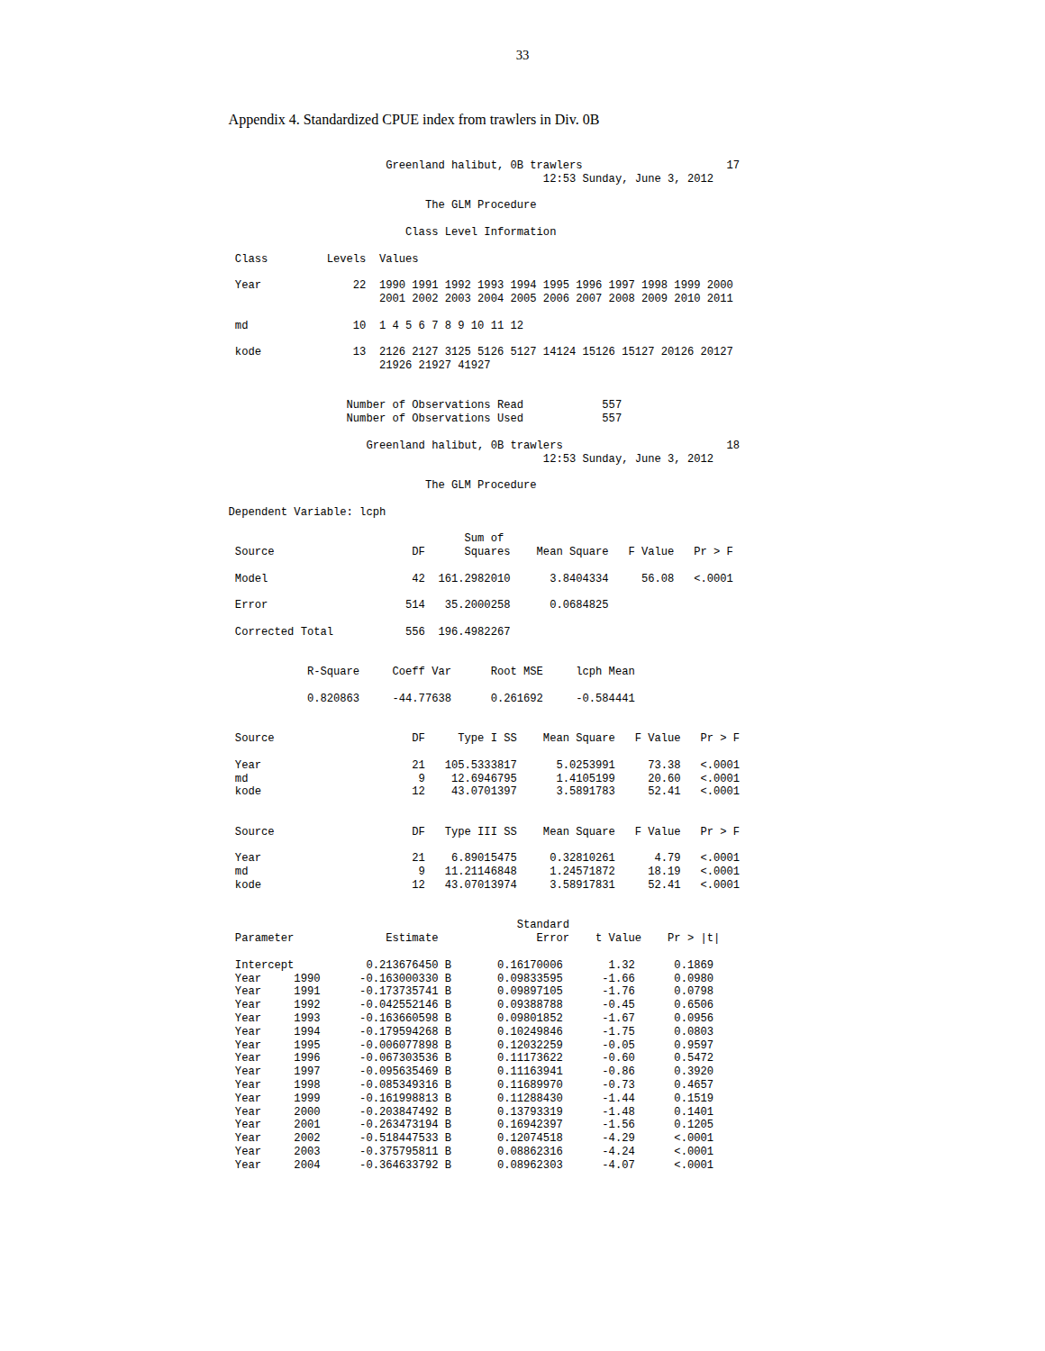33
Appendix 4. Standardized CPUE index from trawlers in Div. 0B
                        Greenland halibut, 0B trawlers                      17
                                                12:53 Sunday, June 3, 2012

                              The GLM Procedure

                           Class Level Information

 Class         Levels  Values

 Year              22  1990 1991 1992 1993 1994 1995 1996 1997 1998 1999 2000
                       2001 2002 2003 2004 2005 2006 2007 2008 2009 2010 2011

 md                10  1 4 5 6 7 8 9 10 11 12

 kode              13  2126 2127 3125 5126 5127 14124 15126 15127 20126 20127
                       21926 21927 41927


                  Number of Observations Read            557
                  Number of Observations Used            557

                     Greenland halibut, 0B trawlers                         18
                                                12:53 Sunday, June 3, 2012

                              The GLM Procedure

Dependent Variable: lcph

                                    Sum of
 Source                     DF      Squares    Mean Square   F Value   Pr > F

 Model                      42  161.2982010      3.8404334     56.08   <.0001

 Error                     514   35.2000258      0.0684825

 Corrected Total           556  196.4982267


            R-Square     Coeff Var      Root MSE     lcph Mean

            0.820863     -44.77638      0.261692     -0.584441


 Source                     DF     Type I SS    Mean Square   F Value   Pr > F

 Year                       21   105.5333817      5.0253991     73.38   <.0001
 md                          9    12.6946795      1.4105199     20.60   <.0001
 kode                       12    43.0701397      3.5891783     52.41   <.0001


 Source                     DF   Type III SS    Mean Square   F Value   Pr > F

 Year                       21    6.89015475     0.32810261      4.79   <.0001
 md                          9   11.21146848     1.24571872     18.19   <.0001
 kode                       12   43.07013974     3.58917831     52.41   <.0001


                                            Standard
 Parameter              Estimate               Error    t Value    Pr > |t|

 Intercept           0.213676450 B       0.16170006       1.32      0.1869
 Year     1990      -0.163000330 B       0.09833595      -1.66      0.0980
 Year     1991      -0.173735741 B       0.09897105      -1.76      0.0798
 Year     1992      -0.042552146 B       0.09388788      -0.45      0.6506
 Year     1993      -0.163660598 B       0.09801852      -1.67      0.0956
 Year     1994      -0.179594268 B       0.10249846      -1.75      0.0803
 Year     1995      -0.006077898 B       0.12032259      -0.05      0.9597
 Year     1996      -0.067303536 B       0.11173622      -0.60      0.5472
 Year     1997      -0.095635469 B       0.11163941      -0.86      0.3920
 Year     1998      -0.085349316 B       0.11689970      -0.73      0.4657
 Year     1999      -0.161998813 B       0.11288430      -1.44      0.1519
 Year     2000      -0.203847492 B       0.13793319      -1.48      0.1401
 Year     2001      -0.263473194 B       0.16942397      -1.56      0.1205
 Year     2002      -0.518447533 B       0.12074518      -4.29      <.0001
 Year     2003      -0.375795811 B       0.08862316      -4.24      <.0001
 Year     2004      -0.364633792 B       0.08962303      -4.07      <.0001